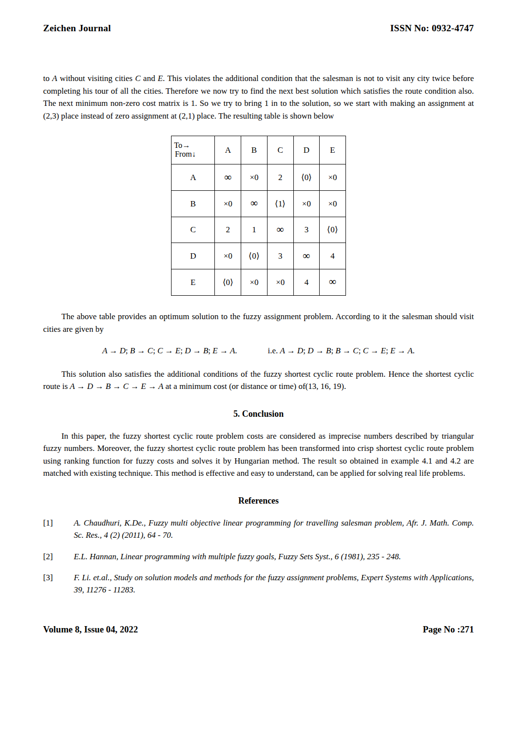Zeichen Journal ISSN No: 0932-4747
to A without visiting cities C and E. This violates the additional condition that the salesman is not to visit any city twice before completing his tour of all the cities. Therefore we now try to find the next best solution which satisfies the route condition also. The next minimum non-zero cost matrix is 1. So we try to bring 1 in to the solution, so we start with making an assignment at (2,3) place instead of zero assignment at (2,1) place. The resulting table is shown below
| To→ From↓ | A | B | C | D | E |
| --- | --- | --- | --- | --- | --- |
| A | ∞ | ×0 | 2 | ⟨0⟩ | ×0 |
| B | ×0 | ∞ | ⟨1⟩ | ×0 | ×0 |
| C | 2 | 1 | ∞ | 3 | ⟨0⟩ |
| D | ×0 | ⟨0⟩ | 3 | ∞ | 4 |
| E | ⟨0⟩ | ×0 | ×0 | 4 | ∞ |
The above table provides an optimum solution to the fuzzy assignment problem. According to it the salesman should visit cities are given by
A → D; B → C; C → E; D → B; E → A. i.e. A → D; D → B; B → C; C → E; E → A.
This solution also satisfies the additional conditions of the fuzzy shortest cyclic route problem. Hence the shortest cyclic route is A → D → B → C → E → A at a minimum cost (or distance or time) of(13, 16, 19).
5. Conclusion
In this paper, the fuzzy shortest cyclic route problem costs are considered as imprecise numbers described by triangular fuzzy numbers. Moreover, the fuzzy shortest cyclic route problem has been transformed into crisp shortest cyclic route problem using ranking function for fuzzy costs and solves it by Hungarian method. The result so obtained in example 4.1 and 4.2 are matched with existing technique. This method is effective and easy to understand, can be applied for solving real life problems.
References
[1] A. Chaudhuri, K.De., Fuzzy multi objective linear programming for travelling salesman problem, Afr. J. Math. Comp. Sc. Res., 4 (2) (2011), 64 - 70.
[2] E.L. Hannan, Linear programming with multiple fuzzy goals, Fuzzy Sets Syst., 6 (1981), 235 - 248.
[3] F. Li. et.al., Study on solution models and methods for the fuzzy assignment problems, Expert Systems with Applications, 39, 11276 - 11283.
Volume 8, Issue 04, 2022 Page No :271